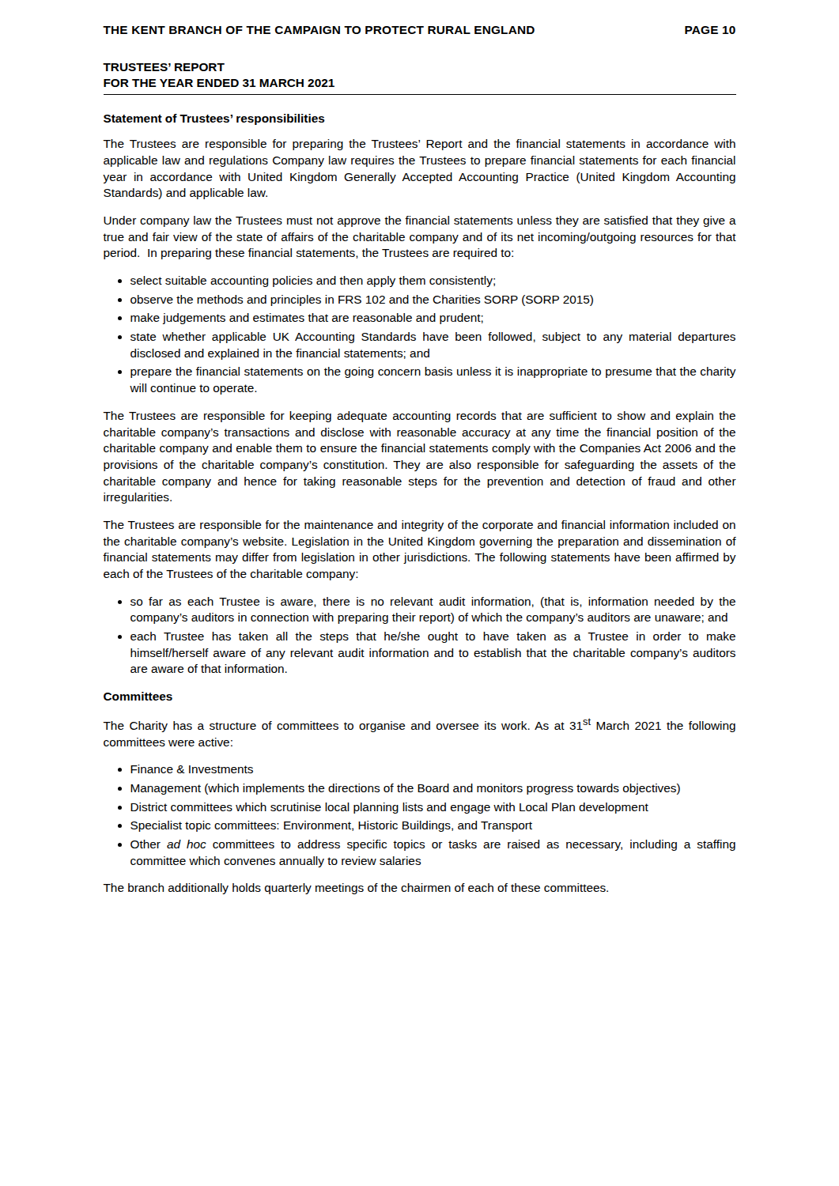The Kent Branch of the Campaign to Protect Rural England PAGE 10
Trustees’ Report
For the year ended 31 March 2021
Statement of Trustees’ responsibilities
The Trustees are responsible for preparing the Trustees’ Report and the financial statements in accordance with applicable law and regulations Company law requires the Trustees to prepare financial statements for each financial year in accordance with United Kingdom Generally Accepted Accounting Practice (United Kingdom Accounting Standards) and applicable law.
Under company law the Trustees must not approve the financial statements unless they are satisfied that they give a true and fair view of the state of affairs of the charitable company and of its net incoming/outgoing resources for that period. In preparing these financial statements, the Trustees are required to:
select suitable accounting policies and then apply them consistently;
observe the methods and principles in FRS 102 and the Charities SORP (SORP 2015)
make judgements and estimates that are reasonable and prudent;
state whether applicable UK Accounting Standards have been followed, subject to any material departures disclosed and explained in the financial statements; and
prepare the financial statements on the going concern basis unless it is inappropriate to presume that the charity will continue to operate.
The Trustees are responsible for keeping adequate accounting records that are sufficient to show and explain the charitable company’s transactions and disclose with reasonable accuracy at any time the financial position of the charitable company and enable them to ensure the financial statements comply with the Companies Act 2006 and the provisions of the charitable company’s constitution. They are also responsible for safeguarding the assets of the charitable company and hence for taking reasonable steps for the prevention and detection of fraud and other irregularities.
The Trustees are responsible for the maintenance and integrity of the corporate and financial information included on the charitable company’s website. Legislation in the United Kingdom governing the preparation and dissemination of financial statements may differ from legislation in other jurisdictions. The following statements have been affirmed by each of the Trustees of the charitable company:
so far as each Trustee is aware, there is no relevant audit information, (that is, information needed by the company’s auditors in connection with preparing their report) of which the company’s auditors are unaware; and
each Trustee has taken all the steps that he/she ought to have taken as a Trustee in order to make himself/herself aware of any relevant audit information and to establish that the charitable company’s auditors are aware of that information.
Committees
The Charity has a structure of committees to organise and oversee its work. As at 31st March 2021 the following committees were active:
Finance & Investments
Management (which implements the directions of the Board and monitors progress towards objectives)
District committees which scrutinise local planning lists and engage with Local Plan development
Specialist topic committees: Environment, Historic Buildings, and Transport
Other ad hoc committees to address specific topics or tasks are raised as necessary, including a staffing committee which convenes annually to review salaries
The branch additionally holds quarterly meetings of the chairmen of each of these committees.